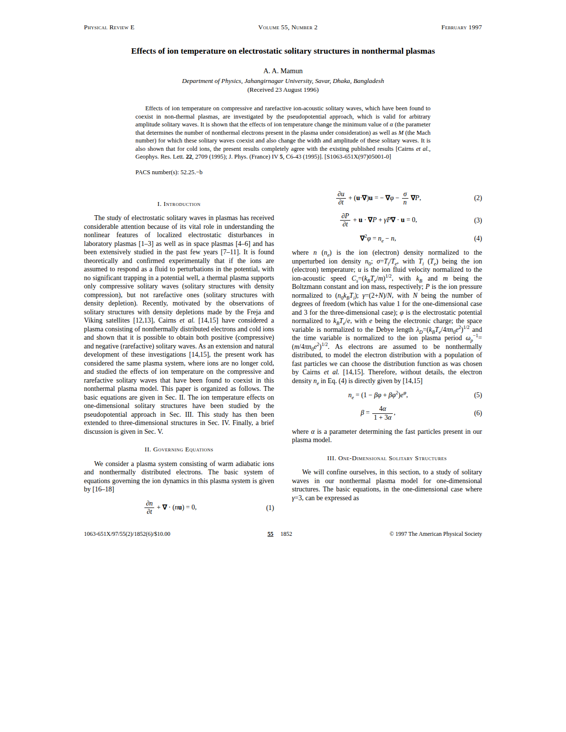Physical Review E Volume 55, Number 2 February 1997
Effects of ion temperature on electrostatic solitary structures in nonthermal plasmas
A. A. Mamun
Department of Physics, Jahangirnagar University, Savar, Dhaka, Bangladesh
(Received 23 August 1996)
Effects of ion temperature on compressive and rarefactive ion-acoustic solitary waves, which have been found to coexist in non-thermal plasmas, are investigated by the pseudopotential approach, which is valid for arbitrary amplitude solitary waves. It is shown that the effects of ion temperature change the minimum value of α (the parameter that determines the number of nonthermal electrons present in the plasma under consideration) as well as M (the Mach number) for which these solitary waves coexist and also change the width and amplitude of these solitary waves. It is also shown that for cold ions, the present results completely agree with the existing published results [Cairns et al., Geophys. Res. Lett. 22, 2709 (1995); J. Phys. (France) IV 5, C6-43 (1995)]. [S1063-651X(97)05001-0]
PACS number(s): 52.25.−b
I. Introduction
The study of electrostatic solitary waves in plasmas has received considerable attention because of its vital role in understanding the nonlinear features of localized electrostatic disturbances in laboratory plasmas [1–3] as well as in space plasmas [4–6] and has been extensively studied in the past few years [7–11]. It is found theoretically and confirmed experimentally that if the ions are assumed to respond as a fluid to perturbations in the potential, with no significant trapping in a potential well, a thermal plasma supports only compressive solitary waves (solitary structures with density compression), but not rarefactive ones (solitary structures with density depletion). Recently, motivated by the observations of solitary structures with density depletions made by the Freja and Viking satellites [12,13], Cairns et al. [14,15] have considered a plasma consisting of nonthermally distributed electrons and cold ions and shown that it is possible to obtain both positive (compressive) and negative (rarefactive) solitary waves. As an extension and natural development of these investigations [14,15], the present work has considered the same plasma system, where ions are no longer cold, and studied the effects of ion temperature on the compressive and rarefactive solitary waves that have been found to coexist in this nonthermal plasma model. This paper is organized as follows. The basic equations are given in Sec. II. The ion temperature effects on one-dimensional solitary structures have been studied by the pseudopotential approach in Sec. III. This study has then been extended to three-dimensional structures in Sec. IV. Finally, a brief discussion is given in Sec. V.
II. Governing Equations
We consider a plasma system consisting of warm adiabatic ions and nonthermally distributed electrons. The basic system of equations governing the ion dynamics in this plasma system is given by [16–18]
∂n∂t + ∇ · (nu) = 0, (1)
∂u∂t + (u·∇)u = − ∇φ − σn ∇P, (2)
∂P∂t + u · ∇P + γP∇ · u = 0, (3)
∇2φ = ne − n, (4)
where n (ne) is the ion (electron) density normalized to the unperturbed ion density n0; σ=Ti/Te, with Ti (Te) being the ion (electron) temperature; u is the ion fluid velocity normalized to the ion-acoustic speed Cs=(kBTe/m)1/2, with kB and m being the Boltzmann constant and ion mass, respectively; P is the ion pressure normalized to (n0kBTi); γ=(2+N)/N, with N being the number of degrees of freedom (which has value 1 for the one-dimensional case and 3 for the three-dimensional case); φ is the electrostatic potential normalized to kBTe/e, with e being the electronic charge; the space variable is normalized to the Debye length λD=(kBTe/4πn0e2)1/2 and the time variable is normalized to the ion plasma period ωp−1=(m/4πn0e2)1/2. As electrons are assumed to be nonthermally distributed, to model the electron distribution with a population of fast particles we can choose the distribution function as was chosen by Cairns et al. [14,15]. Therefore, without details, the electron density ne in Eq. (4) is directly given by [14,15]
ne = (1 − βφ + βφ2)eφ, (5)
β = 4α 1 + 3α, (6)
where α is a parameter determining the fast particles present in our plasma model.
III. One-Dimensional Solitary Structures
We will confine ourselves, in this section, to a study of solitary waves in our nonthermal plasma model for one-dimensional structures. The basic equations, in the one-dimensional case where γ=3, can be expressed as
1063-651X/97/55(2)/1852(6)/$10.00 551852 © 1997 The American Physical Society